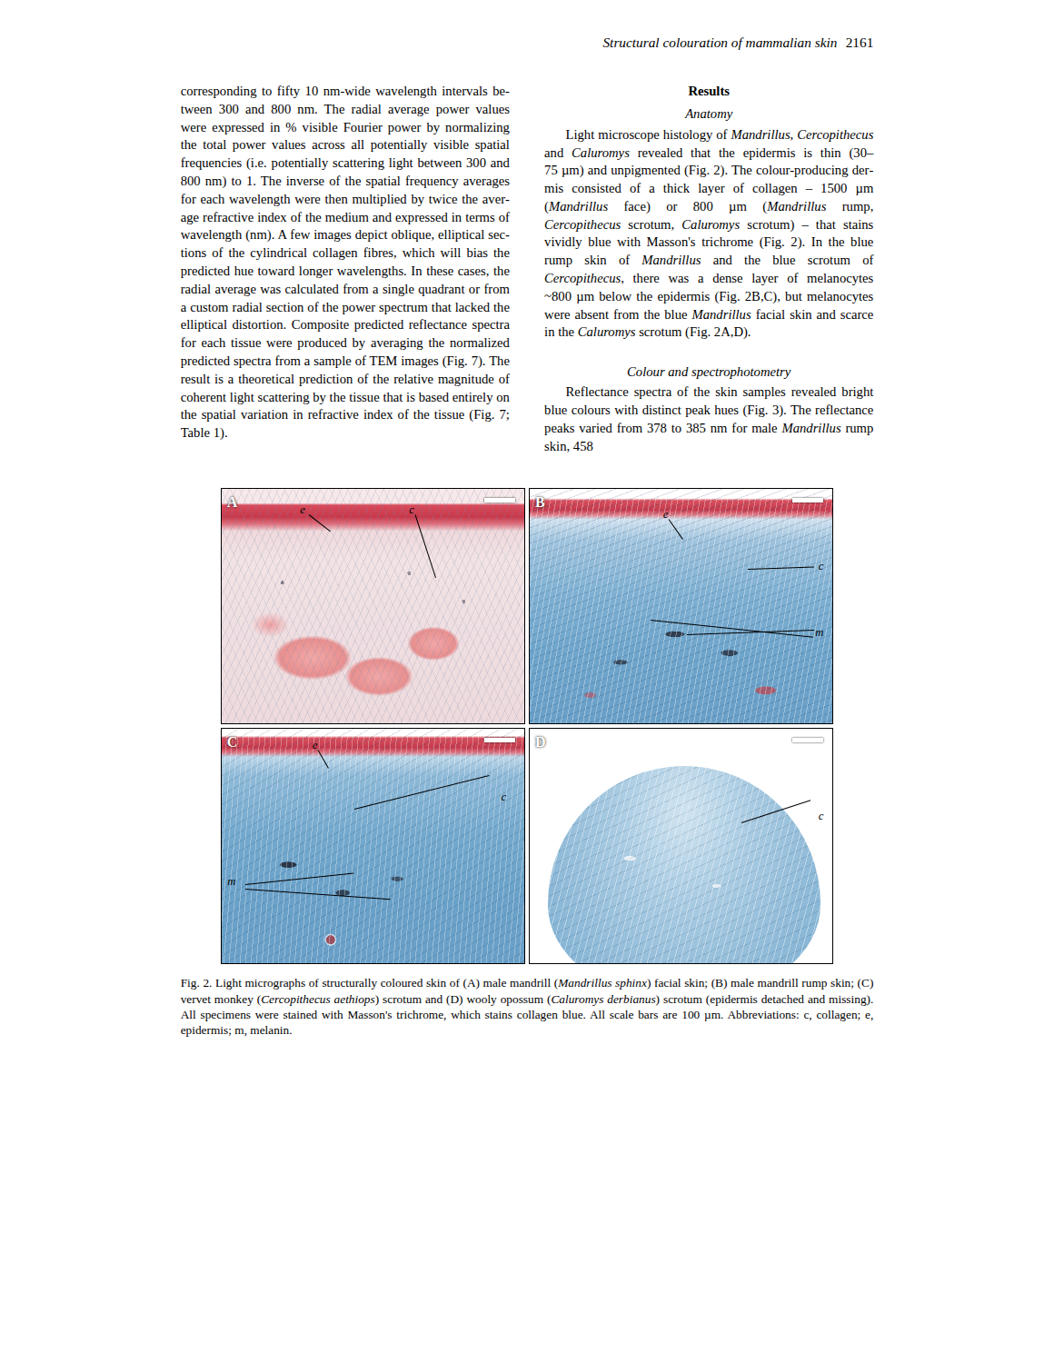Structural colouration of mammalian skin2161
corresponding to fifty 10 nm-wide wavelength intervals between 300 and 800 nm. The radial average power values were expressed in % visible Fourier power by normalizing the total power values across all potentially visible spatial frequencies (i.e. potentially scattering light between 300 and 800 nm) to 1. The inverse of the spatial frequency averages for each wavelength were then multiplied by twice the average refractive index of the medium and expressed in terms of wavelength (nm). A few images depict oblique, elliptical sections of the cylindrical collagen fibres, which will bias the predicted hue toward longer wavelengths. In these cases, the radial average was calculated from a single quadrant or from a custom radial section of the power spectrum that lacked the elliptical distortion. Composite predicted reflectance spectra for each tissue were produced by averaging the normalized predicted spectra from a sample of TEM images (Fig. 7). The result is a theoretical prediction of the relative magnitude of coherent light scattering by the tissue that is based entirely on the spatial variation in refractive index of the tissue (Fig. 7; Table 1).
Results
Anatomy
Light microscope histology of Mandrillus, Cercopithecus and Caluromys revealed that the epidermis is thin (30–75 µm) and unpigmented (Fig. 2). The colour-producing dermis consisted of a thick layer of collagen – 1500 µm (Mandrillus face) or 800 µm (Mandrillus rump, Cercopithecus scrotum, Caluromys scrotum) – that stains vividly blue with Masson's trichrome (Fig. 2). In the blue rump skin of Mandrillus and the blue scrotum of Cercopithecus, there was a dense layer of melanocytes ~800 µm below the epidermis (Fig. 2B,C), but melanocytes were absent from the blue Mandrillus facial skin and scarce in the Caluromys scrotum (Fig. 2A,D).
Colour and spectrophotometry
Reflectance spectra of the skin samples revealed bright blue colours with distinct peak hues (Fig. 3). The reflectance peaks varied from 378 to 385 nm for male Mandrillus rump skin, 458
A e c
B e c m
C e c m
D c
Fig. 2. Light micrographs of structurally coloured skin of (A) male mandrill (Mandrillus sphinx) facial skin; (B) male mandrill rump skin; (C) vervet monkey (Cercopithecus aethiops) scrotum and (D) wooly opossum (Caluromys derbianus) scrotum (epidermis detached and missing). All specimens were stained with Masson's trichrome, which stains collagen blue. All scale bars are 100 µm. Abbreviations: c, collagen; e, epidermis; m, melanin.